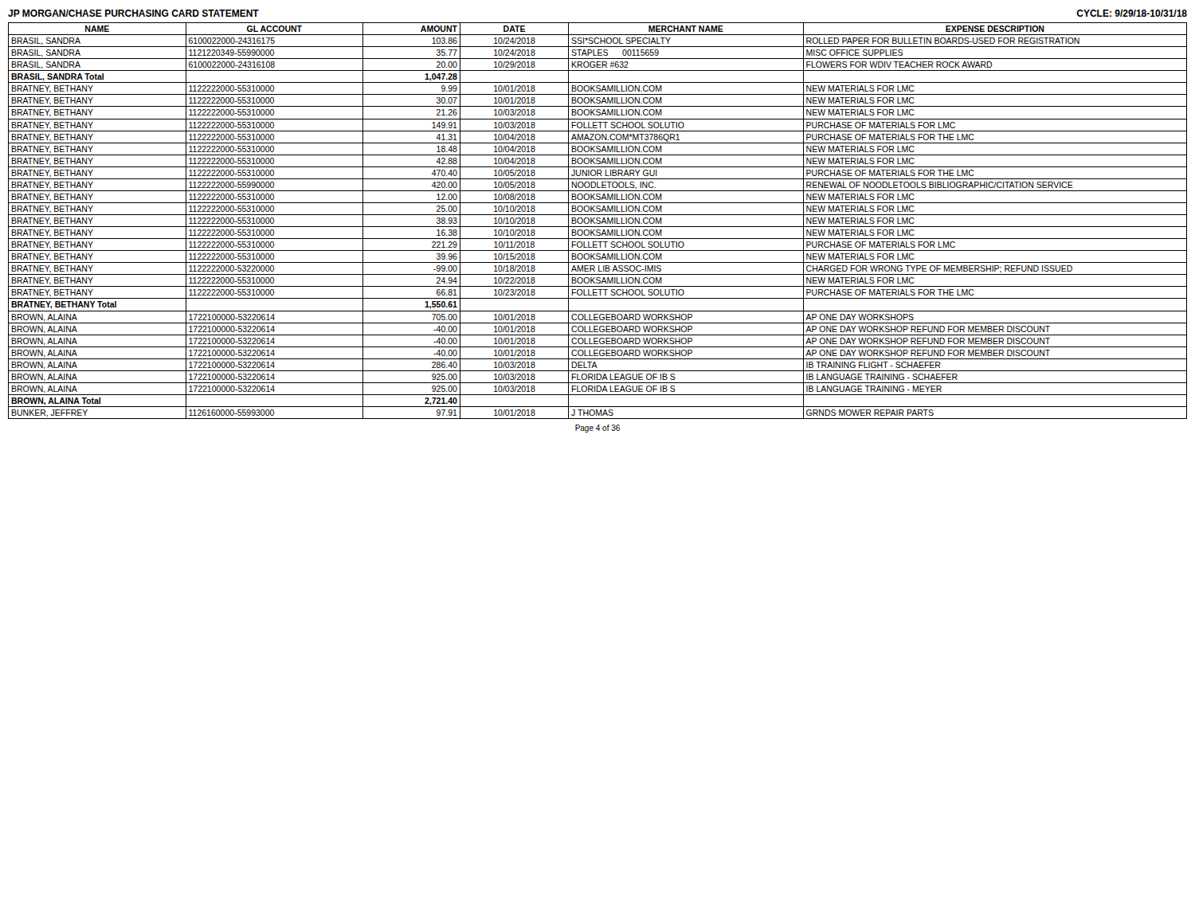JP MORGAN/CHASE PURCHASING CARD STATEMENT CYCLE: 9/29/18-10/31/18
| NAME | GL ACCOUNT | AMOUNT | DATE | MERCHANT NAME | EXPENSE DESCRIPTION |
| --- | --- | --- | --- | --- | --- |
| BRASIL, SANDRA | 6100022000-24316175 | 103.86 | 10/24/2018 | SSI*SCHOOL SPECIALTY | ROLLED PAPER FOR BULLETIN BOARDS-USED FOR REGISTRATION |
| BRASIL, SANDRA | 1121220349-55990000 | 35.77 | 10/24/2018 | STAPLES 00115659 | MISC OFFICE SUPPLIES |
| BRASIL, SANDRA | 6100022000-24316108 | 20.00 | 10/29/2018 | KROGER #632 | FLOWERS FOR WDIV TEACHER ROCK AWARD |
| BRASIL, SANDRA Total | | 1,047.28 | | | |
| BRATNEY, BETHANY | 1122222000-55310000 | 9.99 | 10/01/2018 | BOOKSAMILLION.COM | NEW MATERIALS FOR LMC |
| BRATNEY, BETHANY | 1122222000-55310000 | 30.07 | 10/01/2018 | BOOKSAMILLION.COM | NEW MATERIALS FOR LMC |
| BRATNEY, BETHANY | 1122222000-55310000 | 21.26 | 10/03/2018 | BOOKSAMILLION.COM | NEW MATERIALS FOR LMC |
| BRATNEY, BETHANY | 1122222000-55310000 | 149.91 | 10/03/2018 | FOLLETT SCHOOL SOLUTIO | PURCHASE OF MATERIALS FOR LMC |
| BRATNEY, BETHANY | 1122222000-55310000 | 41.31 | 10/04/2018 | AMAZON.COM*MT3786QR1 | PURCHASE OF MATERIALS FOR THE LMC |
| BRATNEY, BETHANY | 1122222000-55310000 | 18.48 | 10/04/2018 | BOOKSAMILLION.COM | NEW MATERIALS FOR LMC |
| BRATNEY, BETHANY | 1122222000-55310000 | 42.88 | 10/04/2018 | BOOKSAMILLION.COM | NEW MATERIALS FOR LMC |
| BRATNEY, BETHANY | 1122222000-55310000 | 470.40 | 10/05/2018 | JUNIOR LIBRARY GUI | PURCHASE OF MATERIALS FOR THE LMC |
| BRATNEY, BETHANY | 1122222000-55990000 | 420.00 | 10/05/2018 | NOODLETOOLS, INC. | RENEWAL OF NOODLETOOLS BIBLIOGRAPHIC/CITATION SERVICE |
| BRATNEY, BETHANY | 1122222000-55310000 | 12.00 | 10/08/2018 | BOOKSAMILLION.COM | NEW MATERIALS FOR LMC |
| BRATNEY, BETHANY | 1122222000-55310000 | 25.00 | 10/10/2018 | BOOKSAMILLION.COM | NEW MATERIALS FOR LMC |
| BRATNEY, BETHANY | 1122222000-55310000 | 38.93 | 10/10/2018 | BOOKSAMILLION.COM | NEW MATERIALS FOR LMC |
| BRATNEY, BETHANY | 1122222000-55310000 | 16.38 | 10/10/2018 | BOOKSAMILLION.COM | NEW MATERIALS FOR LMC |
| BRATNEY, BETHANY | 1122222000-55310000 | 221.29 | 10/11/2018 | FOLLETT SCHOOL SOLUTIO | PURCHASE OF MATERIALS FOR LMC |
| BRATNEY, BETHANY | 1122222000-55310000 | 39.96 | 10/15/2018 | BOOKSAMILLION.COM | NEW MATERIALS FOR LMC |
| BRATNEY, BETHANY | 1122222000-53220000 | -99.00 | 10/18/2018 | AMER LIB ASSOC-IMIS | CHARGED FOR WRONG TYPE OF MEMBERSHIP; REFUND ISSUED |
| BRATNEY, BETHANY | 1122222000-55310000 | 24.94 | 10/22/2018 | BOOKSAMILLION.COM | NEW MATERIALS FOR LMC |
| BRATNEY, BETHANY | 1122222000-55310000 | 66.81 | 10/23/2018 | FOLLETT SCHOOL SOLUTIO | PURCHASE OF MATERIALS FOR THE LMC |
| BRATNEY, BETHANY Total | | 1,550.61 | | | |
| BROWN, ALAINA | 1722100000-53220614 | 705.00 | 10/01/2018 | COLLEGEBOARD WORKSHOP | AP ONE DAY WORKSHOPS |
| BROWN, ALAINA | 1722100000-53220614 | -40.00 | 10/01/2018 | COLLEGEBOARD WORKSHOP | AP ONE DAY WORKSHOP REFUND FOR MEMBER DISCOUNT |
| BROWN, ALAINA | 1722100000-53220614 | -40.00 | 10/01/2018 | COLLEGEBOARD WORKSHOP | AP ONE DAY WORKSHOP REFUND FOR MEMBER DISCOUNT |
| BROWN, ALAINA | 1722100000-53220614 | -40.00 | 10/01/2018 | COLLEGEBOARD WORKSHOP | AP ONE DAY WORKSHOP REFUND FOR MEMBER DISCOUNT |
| BROWN, ALAINA | 1722100000-53220614 | 286.40 | 10/03/2018 | DELTA | IB TRAINING FLIGHT - SCHAEFER |
| BROWN, ALAINA | 1722100000-53220614 | 925.00 | 10/03/2018 | FLORIDA LEAGUE OF IB S | IB LANGUAGE TRAINING - SCHAEFER |
| BROWN, ALAINA | 1722100000-53220614 | 925.00 | 10/03/2018 | FLORIDA LEAGUE OF IB S | IB LANGUAGE TRAINING - MEYER |
| BROWN, ALAINA Total | | 2,721.40 | | | |
| BUNKER, JEFFREY | 1126160000-55993000 | 97.91 | 10/01/2018 | J THOMAS | GRNDS MOWER REPAIR PARTS |
Page 4 of 36